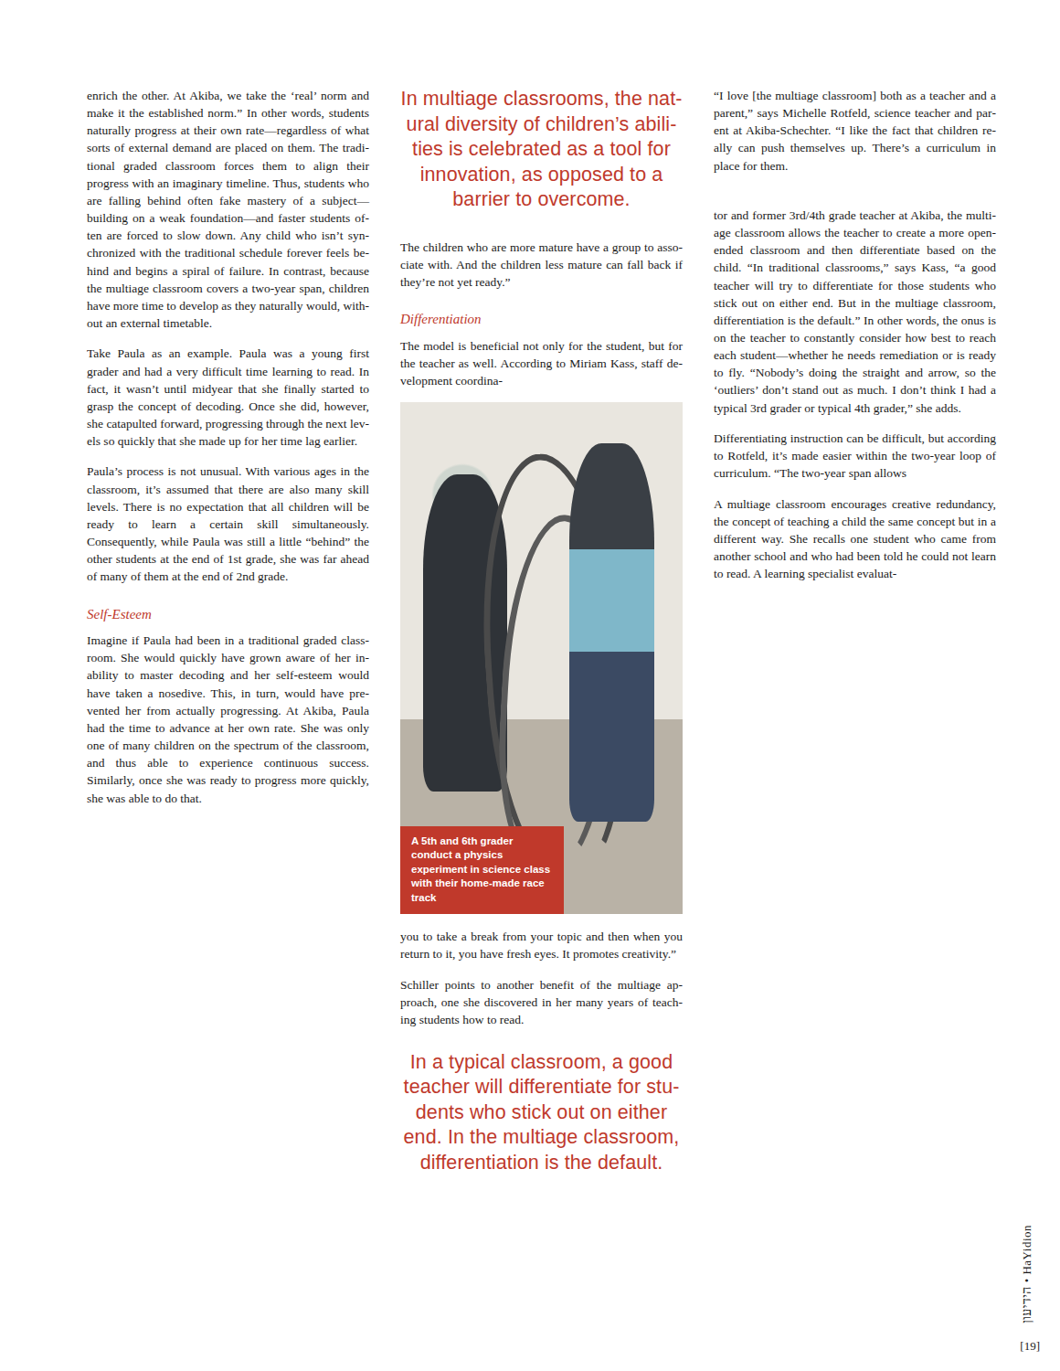enrich the other. At Akiba, we take the ‘real’ norm and make it the established norm.” In other words, students naturally progress at their own rate—regardless of what sorts of external demand are placed on them. The traditional graded classroom forces them to align their progress with an imaginary timeline. Thus, students who are falling behind often fake mastery of a subject—building on a weak foundation—and faster students often are forced to slow down. Any child who isn’t synchronized with the traditional schedule forever feels behind and begins a spiral of failure. In contrast, because the multiage classroom covers a two-year span, children have more time to develop as they naturally would, without an external timetable.
Take Paula as an example. Paula was a young first grader and had a very difficult time learning to read. In fact, it wasn’t until midyear that she finally started to grasp the concept of decoding. Once she did, however, she catapulted forward, progressing through the next levels so quickly that she made up for her time lag earlier.
Paula’s process is not unusual. With various ages in the classroom, it’s assumed that there are also many skill levels. There is no expectation that all children will be ready to learn a certain skill simultaneously. Consequently, while Paula was still a little “behind” the other students at the end of 1st grade, she was far ahead of many of them at the end of 2nd grade.
Self-Esteem
Imagine if Paula had been in a traditional graded classroom. She would quickly have grown aware of her inability to master decoding and her self-esteem would have taken a nosedive. This, in turn, would have prevented her from actually progressing. At Akiba, Paula had the time to advance at her own rate. She was only one of many children on the spectrum of the classroom, and thus able to experience continuous success. Similarly, once she was ready to progress more quickly, she was able to do that.
In multiage classrooms, the natural diversity of children’s abilities is celebrated as a tool for innovation, as opposed to a barrier to overcome.
The children who are more mature have a group to associate with. And the children less mature can fall back if they’re not yet ready.”
Differentiation
The model is beneficial not only for the student, but for the teacher as well. According to Miriam Kass, staff development coordina-
A 5th and 6th grader conduct a physics experiment in science class with their home-made race track
you to take a break from your topic and then when you return to it, you have fresh eyes. It promotes creativity.”
Schiller points to another benefit of the multiage approach, one she discovered in her many years of teaching students how to read.
In a typical classroom, a good teacher will differentiate for students who stick out on either end. In the multiage classroom, differentiation is the default.
“I love [the multiage classroom] both as a teacher and a parent,” says Michelle Rotfeld, science teacher and parent at Akiba-Schechter. “I like the fact that children really can push themselves up. There’s a curriculum in place for them.
tor and former 3rd/4th grade teacher at Akiba, the multiage classroom allows the teacher to create a more open-ended classroom and then differentiate based on the child. “In traditional classrooms,” says Kass, “a good teacher will try to differentiate for those students who stick out on either end. But in the multiage classroom, differentiation is the default.” In other words, the onus is on the teacher to constantly consider how best to reach each student—whether he needs remediation or is ready to fly. “Nobody’s doing the straight and arrow, so the ‘outliers’ don’t stand out as much. I don’t think I had a typical 3rd grader or typical 4th grader,” she adds.
Differentiating instruction can be difficult, but according to Rotfeld, it’s made easier within the two-year loop of curriculum. “The two-year span allows
A multiage classroom encourages creative redundancy, the concept of teaching a child the same concept but in a different way. She recalls one student who came from another school and who had been told he could not learn to read. A learning specialist evaluat-
הידיעון • HaYidion
[19]